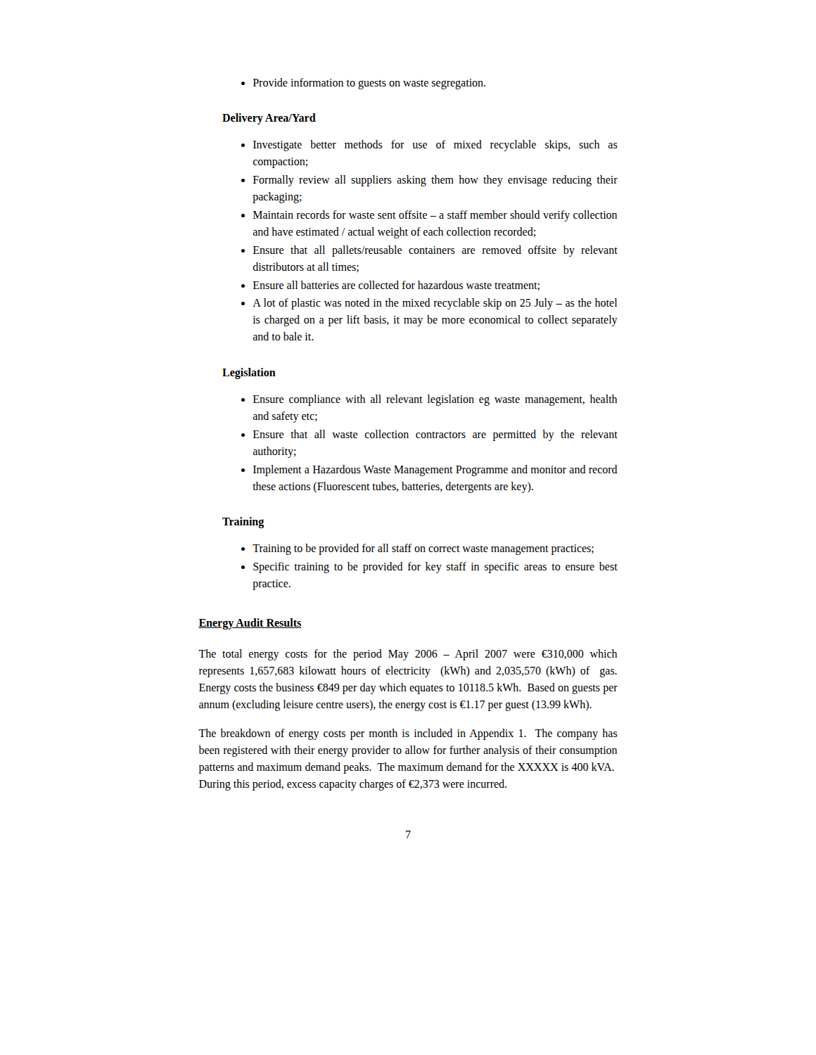Provide information to guests on waste segregation.
Delivery Area/Yard
Investigate better methods for use of mixed recyclable skips, such as compaction;
Formally review all suppliers asking them how they envisage reducing their packaging;
Maintain records for waste sent offsite – a staff member should verify collection and have estimated / actual weight of each collection recorded;
Ensure that all pallets/reusable containers are removed offsite by relevant distributors at all times;
Ensure all batteries are collected for hazardous waste treatment;
A lot of plastic was noted in the mixed recyclable skip on 25 July – as the hotel is charged on a per lift basis, it may be more economical to collect separately and to bale it.
Legislation
Ensure compliance with all relevant legislation eg waste management, health and safety etc;
Ensure that all waste collection contractors are permitted by the relevant authority;
Implement a Hazardous Waste Management Programme and monitor and record these actions (Fluorescent tubes, batteries, detergents are key).
Training
Training to be provided for all staff on correct waste management practices;
Specific training to be provided for key staff in specific areas to ensure best practice.
Energy Audit Results
The total energy costs for the period May 2006 – April 2007 were €310,000 which represents 1,657,683 kilowatt hours of electricity (kWh) and 2,035,570 (kWh) of gas. Energy costs the business €849 per day which equates to 10118.5 kWh. Based on guests per annum (excluding leisure centre users), the energy cost is €1.17 per guest (13.99 kWh).
The breakdown of energy costs per month is included in Appendix 1. The company has been registered with their energy provider to allow for further analysis of their consumption patterns and maximum demand peaks. The maximum demand for the XXXXX is 400 kVA. During this period, excess capacity charges of €2,373 were incurred.
7